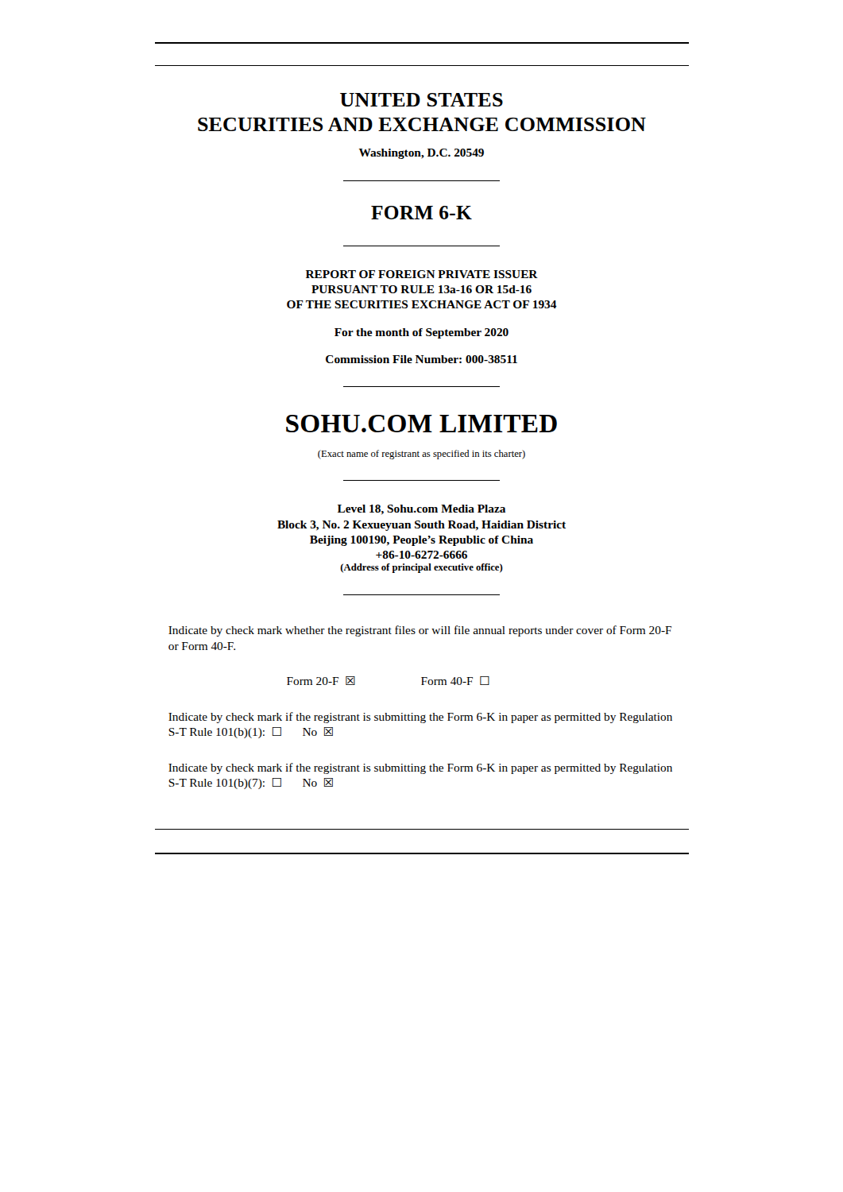UNITED STATES
SECURITIES AND EXCHANGE COMMISSION
Washington, D.C. 20549
FORM 6-K
REPORT OF FOREIGN PRIVATE ISSUER
PURSUANT TO RULE 13a-16 OR 15d-16
OF THE SECURITIES EXCHANGE ACT OF 1934
For the month of September 2020
Commission File Number: 000-38511
SOHU.COM LIMITED
(Exact name of registrant as specified in its charter)
Level 18, Sohu.com Media Plaza
Block 3, No. 2 Kexueyuan South Road, Haidian District
Beijing 100190, People’s Republic of China
+86-10-6272-6666
(Address of principal executive office)
Indicate by check mark whether the registrant files or will file annual reports under cover of Form 20-F or Form 40-F.
Form 20-F ☒ Form 40-F ☐
Indicate by check mark if the registrant is submitting the Form 6-K in paper as permitted by Regulation S-T Rule 101(b)(1): ☐ No ☒
Indicate by check mark if the registrant is submitting the Form 6-K in paper as permitted by Regulation S-T Rule 101(b)(7): ☐ No ☒